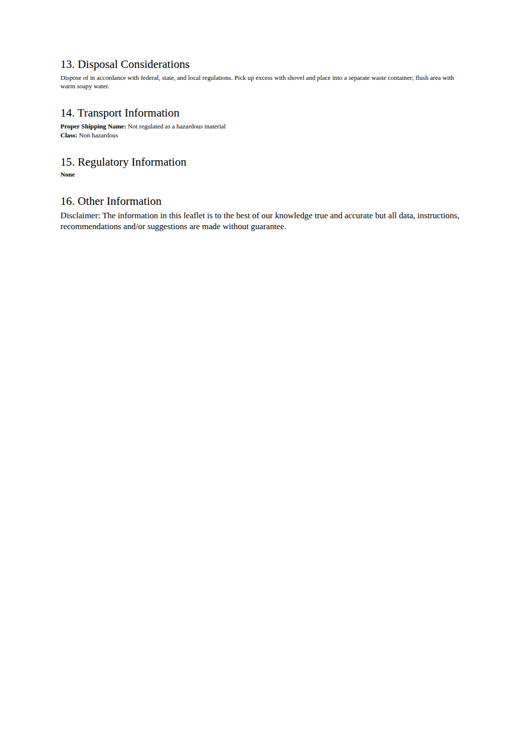13. Disposal Considerations
Dispose of in accordance with federal, state, and local regulations. Pick up excess with shovel and place into a separate waste container; flush area with warm soapy water.
14. Transport Information
Proper Shipping Name: Not regulated as a hazardous material
Class: Non hazardous
15. Regulatory Information
None
16. Other Information
Disclaimer: The information in this leaflet is to the best of our knowledge true and accurate but all data, instructions, recommendations and/or suggestions are made without guarantee.